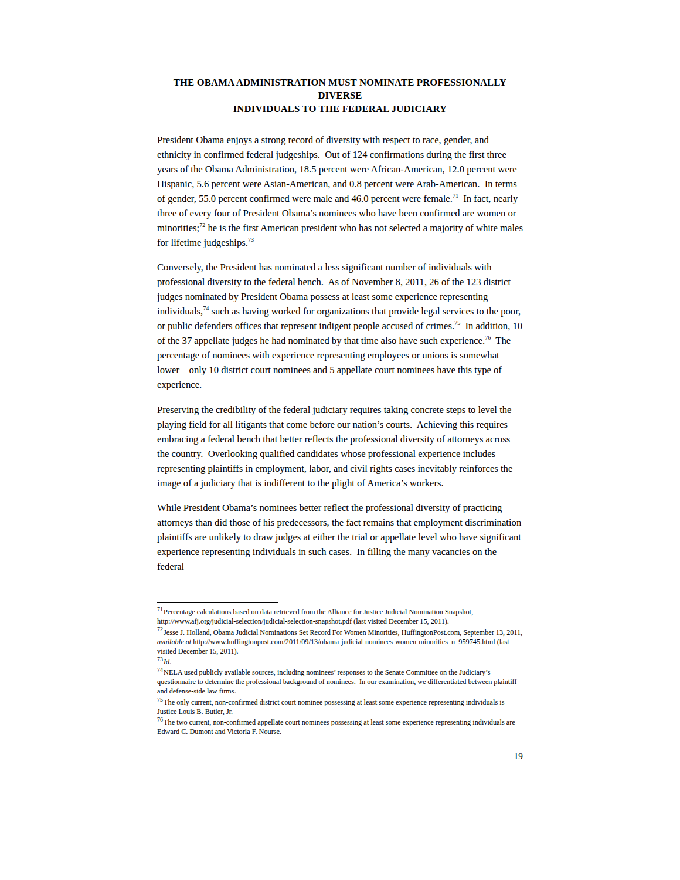The Obama Administration Must Nominate Professionally Diverse
Individuals to the Federal Judiciary
President Obama enjoys a strong record of diversity with respect to race, gender, and ethnicity in confirmed federal judgeships. Out of 124 confirmations during the first three years of the Obama Administration, 18.5 percent were African-American, 12.0 percent were Hispanic, 5.6 percent were Asian-American, and 0.8 percent were Arab-American. In terms of gender, 55.0 percent confirmed were male and 46.0 percent were female.71 In fact, nearly three of every four of President Obama’s nominees who have been confirmed are women or minorities;72 he is the first American president who has not selected a majority of white males for lifetime judgeships.73
Conversely, the President has nominated a less significant number of individuals with professional diversity to the federal bench. As of November 8, 2011, 26 of the 123 district judges nominated by President Obama possess at least some experience representing individuals,74 such as having worked for organizations that provide legal services to the poor, or public defenders offices that represent indigent people accused of crimes.75 In addition, 10 of the 37 appellate judges he had nominated by that time also have such experience.76 The percentage of nominees with experience representing employees or unions is somewhat lower – only 10 district court nominees and 5 appellate court nominees have this type of experience.
Preserving the credibility of the federal judiciary requires taking concrete steps to level the playing field for all litigants that come before our nation’s courts. Achieving this requires embracing a federal bench that better reflects the professional diversity of attorneys across the country. Overlooking qualified candidates whose professional experience includes representing plaintiffs in employment, labor, and civil rights cases inevitably reinforces the image of a judiciary that is indifferent to the plight of America’s workers.
While President Obama’s nominees better reflect the professional diversity of practicing attorneys than did those of his predecessors, the fact remains that employment discrimination plaintiffs are unlikely to draw judges at either the trial or appellate level who have significant experience representing individuals in such cases. In filling the many vacancies on the federal
71 Percentage calculations based on data retrieved from the Alliance for Justice Judicial Nomination Snapshot, http://www.afj.org/judicial-selection/judicial-selection-snapshot.pdf (last visited December 15, 2011).
72 Jesse J. Holland, Obama Judicial Nominations Set Record For Women Minorities, HuffingtonPost.com, September 13, 2011, available at http://www.huffingtonpost.com/2011/09/13/obama-judicial-nominees-women-minorities_n_959745.html (last visited December 15, 2011).
73 Id.
74 NELA used publicly available sources, including nominees’ responses to the Senate Committee on the Judiciary’s questionnaire to determine the professional background of nominees. In our examination, we differentiated between plaintiff- and defense-side law firms.
75 The only current, non-confirmed district court nominee possessing at least some experience representing individuals is Justice Louis B. Butler, Jr.
76 The two current, non-confirmed appellate court nominees possessing at least some experience representing individuals are Edward C. Dumont and Victoria F. Nourse.
19